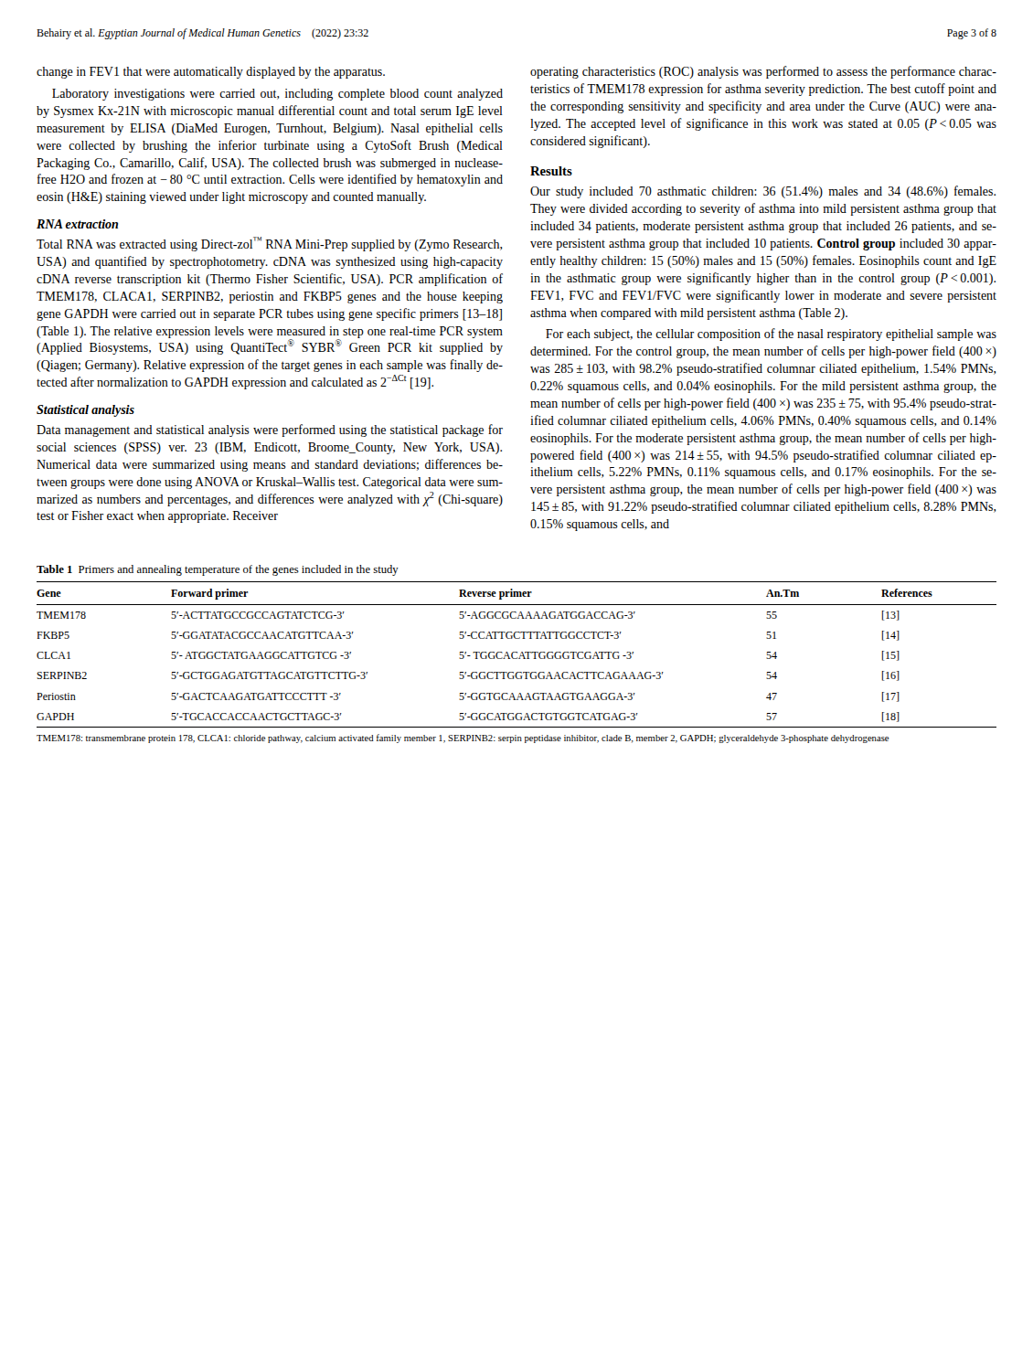Behairy et al. Egyptian Journal of Medical Human Genetics (2022) 23:32
Page 3 of 8
change in FEV1 that were automatically displayed by the apparatus.
Laboratory investigations were carried out, including complete blood count analyzed by Sysmex Kx-21N with microscopic manual differential count and total serum IgE level measurement by ELISA (DiaMed Eurogen, Turnhout, Belgium). Nasal epithelial cells were collected by brushing the inferior turbinate using a CytoSoft Brush (Medical Packaging Co., Camarillo, Calif, USA). The collected brush was submerged in nuclease-free H2O and frozen at − 80 °C until extraction. Cells were identified by hematoxylin and eosin (H&E) staining viewed under light microscopy and counted manually.
RNA extraction
Total RNA was extracted using Direct-zol™ RNA Mini-Prep supplied by (Zymo Research, USA) and quantified by spectrophotometry. cDNA was synthesized using high-capacity cDNA reverse transcription kit (Thermo Fisher Scientific, USA). PCR amplification of TMEM178, CLACA1, SERPINB2, periostin and FKBP5 genes and the house keeping gene GAPDH were carried out in separate PCR tubes using gene specific primers [13–18] (Table 1). The relative expression levels were measured in step one real-time PCR system (Applied Biosystems, USA) using QuantiTect® SYBR® Green PCR kit supplied by (Qiagen; Germany). Relative expression of the target genes in each sample was finally detected after normalization to GAPDH expression and calculated as 2−ΔCt [19].
Statistical analysis
Data management and statistical analysis were performed using the statistical package for social sciences (SPSS) ver. 23 (IBM, Endicott, Broome_County, New York, USA). Numerical data were summarized using means and standard deviations; differences between groups were done using ANOVA or Kruskal–Wallis test. Categorical data were summarized as numbers and percentages, and differences were analyzed with χ2 (Chi-square) test or Fisher exact when appropriate. Receiver
operating characteristics (ROC) analysis was performed to assess the performance characteristics of TMEM178 expression for asthma severity prediction. The best cutoff point and the corresponding sensitivity and specificity and area under the Curve (AUC) were analyzed. The accepted level of significance in this work was stated at 0.05 (P < 0.05 was considered significant).
Results
Our study included 70 asthmatic children: 36 (51.4%) males and 34 (48.6%) females. They were divided according to severity of asthma into mild persistent asthma group that included 34 patients, moderate persistent asthma group that included 26 patients, and severe persistent asthma group that included 10 patients. Control group included 30 apparently healthy children: 15 (50%) males and 15 (50%) females. Eosinophils count and IgE in the asthmatic group were significantly higher than in the control group (P < 0.001). FEV1, FVC and FEV1/FVC were significantly lower in moderate and severe persistent asthma when compared with mild persistent asthma (Table 2).
For each subject, the cellular composition of the nasal respiratory epithelial sample was determined. For the control group, the mean number of cells per high-power field (400 ×) was 285 ± 103, with 98.2% pseudo-stratified columnar ciliated epithelium, 1.54% PMNs, 0.22% squamous cells, and 0.04% eosinophils. For the mild persistent asthma group, the mean number of cells per high-power field (400 ×) was 235 ± 75, with 95.4% pseudo-stratified columnar ciliated epithelium cells, 4.06% PMNs, 0.40% squamous cells, and 0.14% eosinophils. For the moderate persistent asthma group, the mean number of cells per high-powered field (400 ×) was 214 ± 55, with 94.5% pseudo-stratified columnar ciliated epithelium cells, 5.22% PMNs, 0.11% squamous cells, and 0.17% eosinophils. For the severe persistent asthma group, the mean number of cells per high-power field (400 ×) was 145 ± 85, with 91.22% pseudo-stratified columnar ciliated epithelium cells, 8.28% PMNs, 0.15% squamous cells, and
Table 1 Primers and annealing temperature of the genes included in the study
| Gene | Forward primer | Reverse primer | An.Tm | References |
| --- | --- | --- | --- | --- |
| TMEM178 | 5′-ACTTATGCCGCCAGTATCTCG-3′ | 5′-AGGCGCAAAAGATGGACCAG-3′ | 55 | [13] |
| FKBP5 | 5′-GGATATACGCCAACATGTTCAA-3′ | 5′-CCATTGCTTTATTGGCCTCT-3′ | 51 | [14] |
| CLCA1 | 5′- ATGGCTATGAAGGCATTGTCG -3′ | 5′- TGGCACATTGGGGTCGATTG -3′ | 54 | [15] |
| SERPINB2 | 5′-GCTGGAGATGTTAGCATGTTCTTG-3′ | 5′-GGCTTGGTGGAACACTTCAGAAAG-3′ | 54 | [16] |
| Periostin | 5′-GACTCAAGATGATTCCCTTT -3′ | 5′-GGTGCAAAGTAAGTGAAGGA-3′ | 47 | [17] |
| GAPDH | 5′-TGCACCACCAACTGCTTAGC-3′ | 5′-GGCATGGACTGTGGTCATGAG-3′ | 57 | [18] |
TMEM178: transmembrane protein 178, CLCA1: chloride pathway, calcium activated family member 1, SERPINB2: serpin peptidase inhibitor, clade B, member 2, GAPDH; glyceraldehyde 3-phosphate dehydrogenase